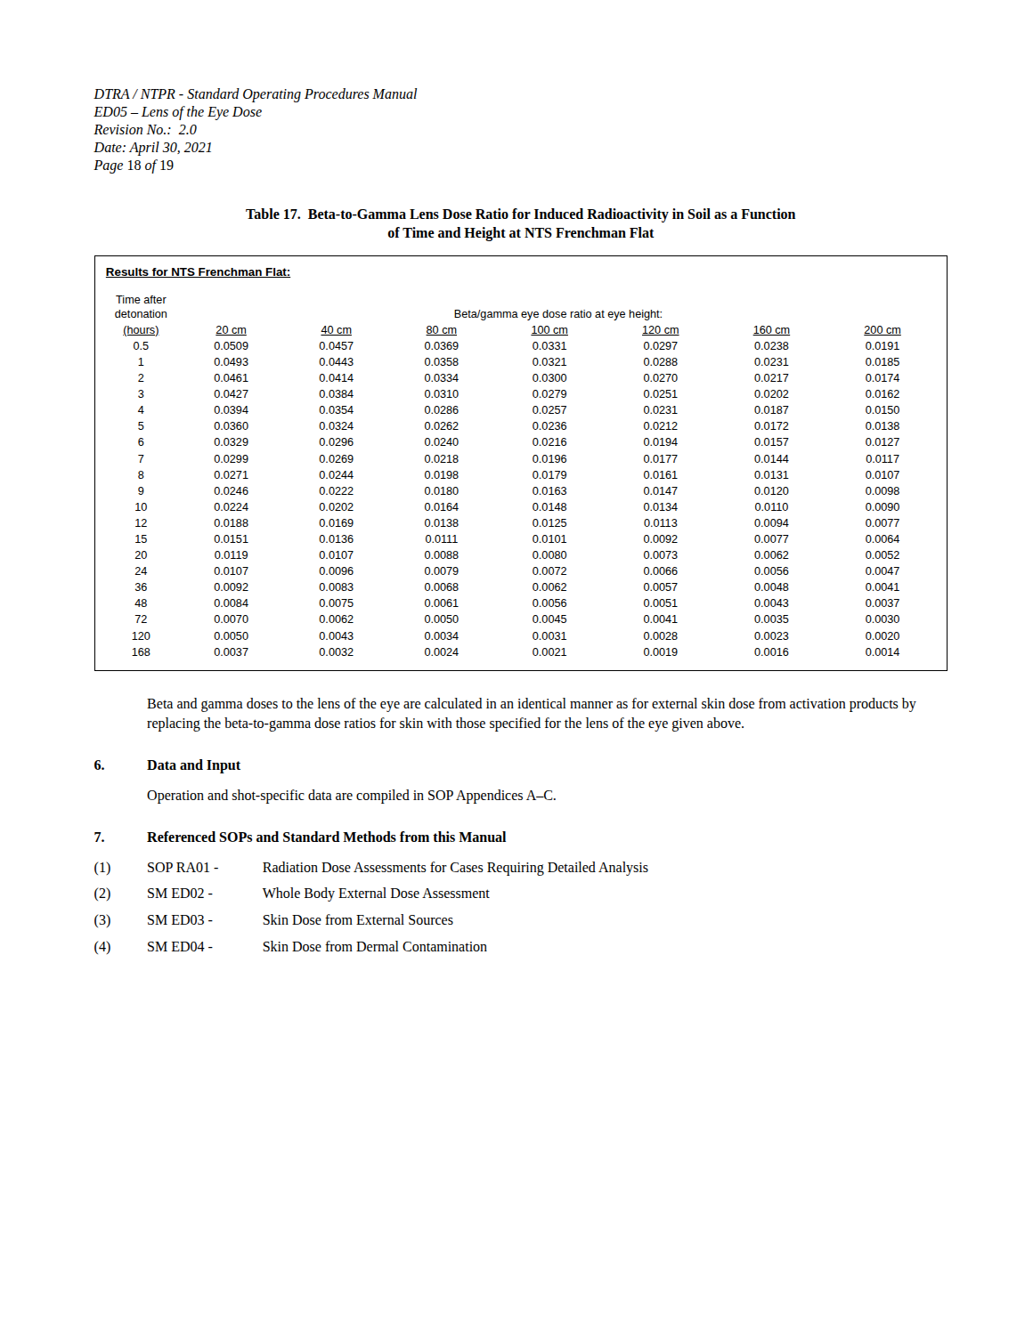DTRA / NTPR - Standard Operating Procedures Manual
ED05 – Lens of the Eye Dose
Revision No.: 2.0
Date: April 30, 2021
Page 18 of 19
Table 17. Beta-to-Gamma Lens Dose Ratio for Induced Radioactivity in Soil as a Function
of Time and Height at NTS Frenchman Flat
Results for NTS Frenchman Flat:
| Time after detonation | Beta/gamma eye dose ratio at eye height: |
| (hours) | 20 cm | 40 cm | 80 cm | 100 cm | 120 cm | 160 cm | 200 cm |
| 0.5 | 0.0509 | 0.0457 | 0.0369 | 0.0331 | 0.0297 | 0.0238 | 0.0191 |
| 1 | 0.0493 | 0.0443 | 0.0358 | 0.0321 | 0.0288 | 0.0231 | 0.0185 |
| 2 | 0.0461 | 0.0414 | 0.0334 | 0.0300 | 0.0270 | 0.0217 | 0.0174 |
| 3 | 0.0427 | 0.0384 | 0.0310 | 0.0279 | 0.0251 | 0.0202 | 0.0162 |
| 4 | 0.0394 | 0.0354 | 0.0286 | 0.0257 | 0.0231 | 0.0187 | 0.0150 |
| 5 | 0.0360 | 0.0324 | 0.0262 | 0.0236 | 0.0212 | 0.0172 | 0.0138 |
| 6 | 0.0329 | 0.0296 | 0.0240 | 0.0216 | 0.0194 | 0.0157 | 0.0127 |
| 7 | 0.0299 | 0.0269 | 0.0218 | 0.0196 | 0.0177 | 0.0144 | 0.0117 |
| 8 | 0.0271 | 0.0244 | 0.0198 | 0.0179 | 0.0161 | 0.0131 | 0.0107 |
| 9 | 0.0246 | 0.0222 | 0.0180 | 0.0163 | 0.0147 | 0.0120 | 0.0098 |
| 10 | 0.0224 | 0.0202 | 0.0164 | 0.0148 | 0.0134 | 0.0110 | 0.0090 |
| 12 | 0.0188 | 0.0169 | 0.0138 | 0.0125 | 0.0113 | 0.0094 | 0.0077 |
| 15 | 0.0151 | 0.0136 | 0.0111 | 0.0101 | 0.0092 | 0.0077 | 0.0064 |
| 20 | 0.0119 | 0.0107 | 0.0088 | 0.0080 | 0.0073 | 0.0062 | 0.0052 |
| 24 | 0.0107 | 0.0096 | 0.0079 | 0.0072 | 0.0066 | 0.0056 | 0.0047 |
| 36 | 0.0092 | 0.0083 | 0.0068 | 0.0062 | 0.0057 | 0.0048 | 0.0041 |
| 48 | 0.0084 | 0.0075 | 0.0061 | 0.0056 | 0.0051 | 0.0043 | 0.0037 |
| 72 | 0.0070 | 0.0062 | 0.0050 | 0.0045 | 0.0041 | 0.0035 | 0.0030 |
| 120 | 0.0050 | 0.0043 | 0.0034 | 0.0031 | 0.0028 | 0.0023 | 0.0020 |
| 168 | 0.0037 | 0.0032 | 0.0024 | 0.0021 | 0.0019 | 0.0016 | 0.0014 |
Beta and gamma doses to the lens of the eye are calculated in an identical manner as for external skin dose from activation products by replacing the beta-to-gamma dose ratios for skin with those specified for the lens of the eye given above.
6. Data and Input
Operation and shot-specific data are compiled in SOP Appendices A–C.
7. Referenced SOPs and Standard Methods from this Manual
(1) SOP RA01 - Radiation Dose Assessments for Cases Requiring Detailed Analysis
(2) SM ED02 - Whole Body External Dose Assessment
(3) SM ED03 - Skin Dose from External Sources
(4) SM ED04 - Skin Dose from Dermal Contamination